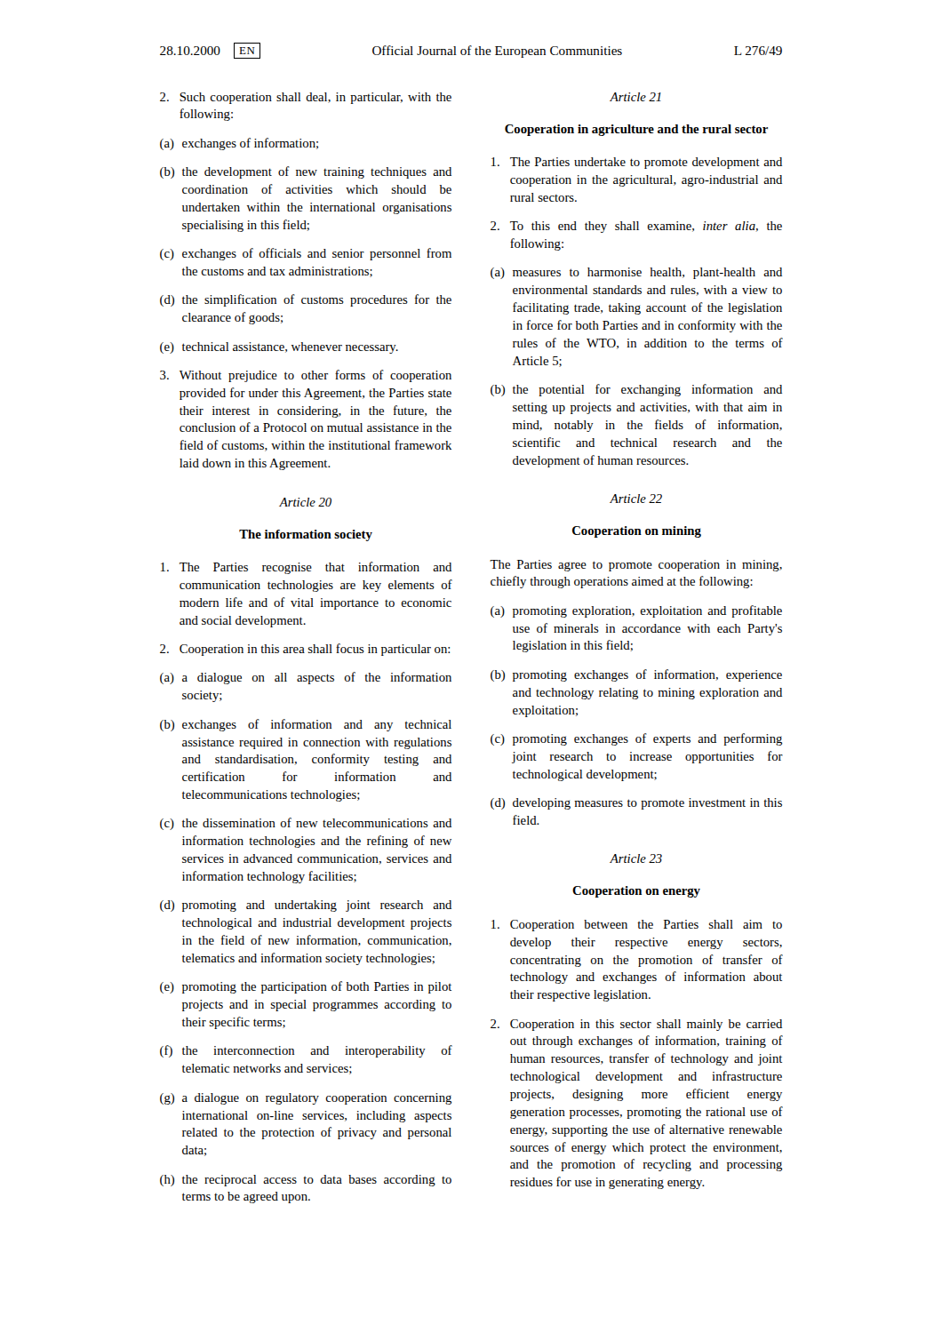28.10.2000 EN Official Journal of the European Communities L 276/49
2. Such cooperation shall deal, in particular, with the following:
(a) exchanges of information;
(b) the development of new training techniques and coordination of activities which should be undertaken within the international organisations specialising in this field;
(c) exchanges of officials and senior personnel from the customs and tax administrations;
(d) the simplification of customs procedures for the clearance of goods;
(e) technical assistance, whenever necessary.
3. Without prejudice to other forms of cooperation provided for under this Agreement, the Parties state their interest in considering, in the future, the conclusion of a Protocol on mutual assistance in the field of customs, within the institutional framework laid down in this Agreement.
Article 20
The information society
1. The Parties recognise that information and communication technologies are key elements of modern life and of vital importance to economic and social development.
2. Cooperation in this area shall focus in particular on:
(a) a dialogue on all aspects of the information society;
(b) exchanges of information and any technical assistance required in connection with regulations and standardisation, conformity testing and certification for information and telecommunications technologies;
(c) the dissemination of new telecommunications and information technologies and the refining of new services in advanced communication, services and information technology facilities;
(d) promoting and undertaking joint research and technological and industrial development projects in the field of new information, communication, telematics and information society technologies;
(e) promoting the participation of both Parties in pilot projects and in special programmes according to their specific terms;
(f) the interconnection and interoperability of telematic networks and services;
(g) a dialogue on regulatory cooperation concerning international on-line services, including aspects related to the protection of privacy and personal data;
(h) the reciprocal access to data bases according to terms to be agreed upon.
Article 21
Cooperation in agriculture and the rural sector
1. The Parties undertake to promote development and cooperation in the agricultural, agro-industrial and rural sectors.
2. To this end they shall examine, inter alia, the following:
(a) measures to harmonise health, plant-health and environmental standards and rules, with a view to facilitating trade, taking account of the legislation in force for both Parties and in conformity with the rules of the WTO, in addition to the terms of Article 5;
(b) the potential for exchanging information and setting up projects and activities, with that aim in mind, notably in the fields of information, scientific and technical research and the development of human resources.
Article 22
Cooperation on mining
The Parties agree to promote cooperation in mining, chiefly through operations aimed at the following:
(a) promoting exploration, exploitation and profitable use of minerals in accordance with each Party's legislation in this field;
(b) promoting exchanges of information, experience and technology relating to mining exploration and exploitation;
(c) promoting exchanges of experts and performing joint research to increase opportunities for technological development;
(d) developing measures to promote investment in this field.
Article 23
Cooperation on energy
1. Cooperation between the Parties shall aim to develop their respective energy sectors, concentrating on the promotion of transfer of technology and exchanges of information about their respective legislation.
2. Cooperation in this sector shall mainly be carried out through exchanges of information, training of human resources, transfer of technology and joint technological development and infrastructure projects, designing more efficient energy generation processes, promoting the rational use of energy, supporting the use of alternative renewable sources of energy which protect the environment, and the promotion of recycling and processing residues for use in generating energy.